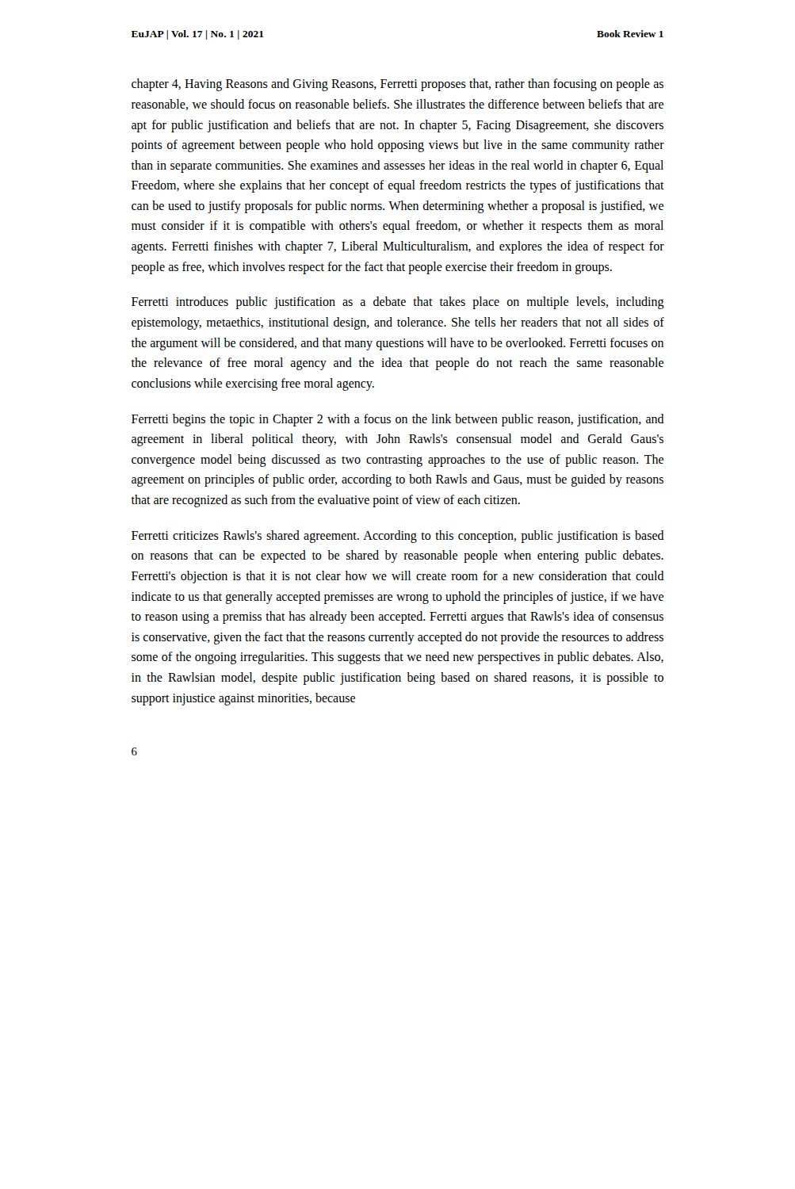EuJAP | Vol. 17 | No. 1 | 2021 Book Review 1
chapter 4, Having Reasons and Giving Reasons, Ferretti proposes that, rather than focusing on people as reasonable, we should focus on reasonable beliefs. She illustrates the difference between beliefs that are apt for public justification and beliefs that are not. In chapter 5, Facing Disagreement, she discovers points of agreement between people who hold opposing views but live in the same community rather than in separate communities. She examines and assesses her ideas in the real world in chapter 6, Equal Freedom, where she explains that her concept of equal freedom restricts the types of justifications that can be used to justify proposals for public norms. When determining whether a proposal is justified, we must consider if it is compatible with others's equal freedom, or whether it respects them as moral agents. Ferretti finishes with chapter 7, Liberal Multiculturalism, and explores the idea of respect for people as free, which involves respect for the fact that people exercise their freedom in groups.
Ferretti introduces public justification as a debate that takes place on multiple levels, including epistemology, metaethics, institutional design, and tolerance. She tells her readers that not all sides of the argument will be considered, and that many questions will have to be overlooked. Ferretti focuses on the relevance of free moral agency and the idea that people do not reach the same reasonable conclusions while exercising free moral agency.
Ferretti begins the topic in Chapter 2 with a focus on the link between public reason, justification, and agreement in liberal political theory, with John Rawls's consensual model and Gerald Gaus's convergence model being discussed as two contrasting approaches to the use of public reason. The agreement on principles of public order, according to both Rawls and Gaus, must be guided by reasons that are recognized as such from the evaluative point of view of each citizen.
Ferretti criticizes Rawls's shared agreement. According to this conception, public justification is based on reasons that can be expected to be shared by reasonable people when entering public debates. Ferretti's objection is that it is not clear how we will create room for a new consideration that could indicate to us that generally accepted premisses are wrong to uphold the principles of justice, if we have to reason using a premiss that has already been accepted. Ferretti argues that Rawls's idea of consensus is conservative, given the fact that the reasons currently accepted do not provide the resources to address some of the ongoing irregularities. This suggests that we need new perspectives in public debates. Also, in the Rawlsian model, despite public justification being based on shared reasons, it is possible to support injustice against minorities, because
6